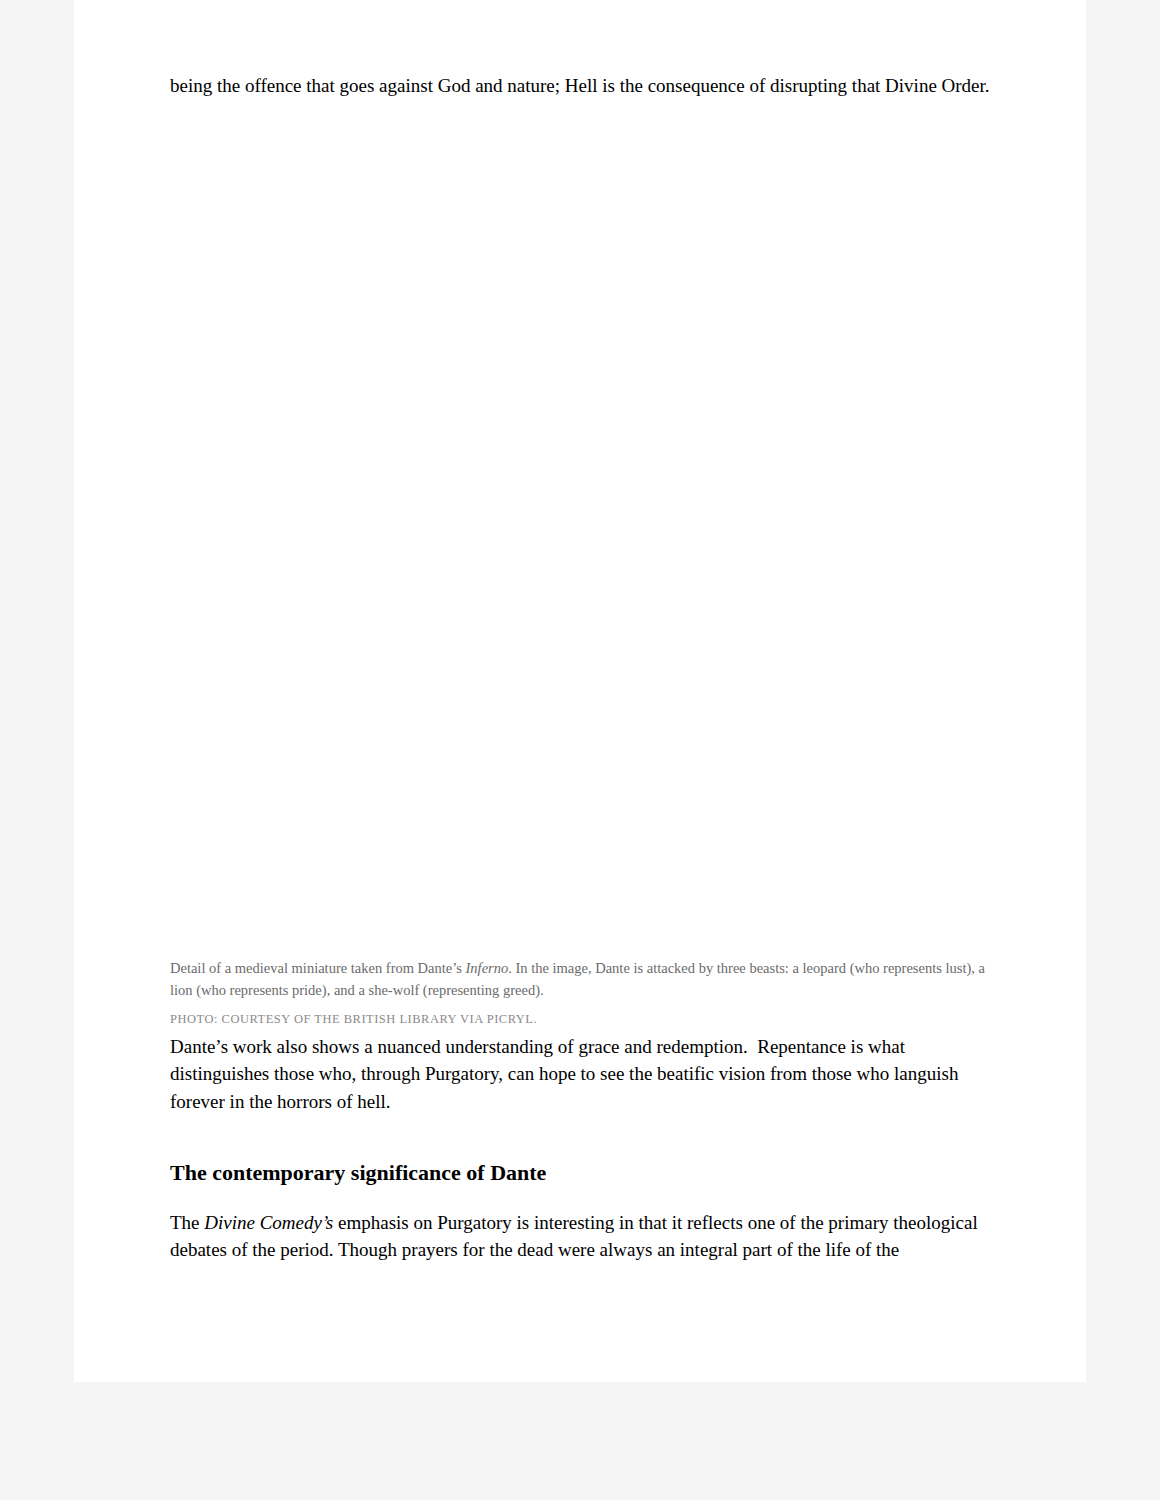being the offence that goes against God and nature; Hell is the consequence of disrupting that Divine Order.
Detail of a medieval miniature taken from Dante’s Inferno. In the image, Dante is attacked by three beasts: a leopard (who represents lust), a lion (who represents pride), and a she-wolf (representing greed).
Photo: Courtesy of the British Library via Picryl.
Dante’s work also shows a nuanced understanding of grace and redemption. Repentance is what distinguishes those who, through Purgatory, can hope to see the beatific vision from those who languish forever in the horrors of hell.
The contemporary significance of Dante
The Divine Comedy’s emphasis on Purgatory is interesting in that it reflects one of the primary theological debates of the period. Though prayers for the dead were always an integral part of the life of the